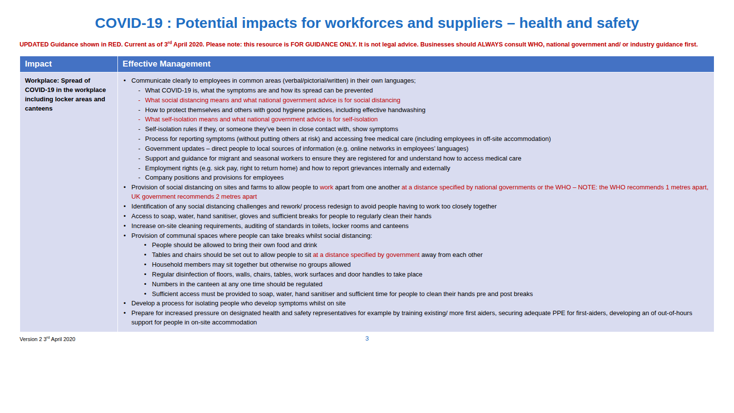COVID-19 : Potential impacts for workforces and suppliers – health and safety
UPDATED Guidance shown in RED. Current as of 3rd April 2020. Please note: this resource is FOR GUIDANCE ONLY. It is not legal advice. Businesses should ALWAYS consult WHO, national government and/ or industry guidance first.
| Impact | Effective Management |
| --- | --- |
| Workplace: Spread of COVID-19 in the workplace including locker areas and canteens | Communicate clearly to employees in common areas (verbal/pictorial/written) in their own languages; What COVID-19 is, what the symptoms are and how its spread can be prevented What social distancing means and what national government advice is for social distancing How to protect themselves and others with good hygiene practices, including effective handwashing What self-isolation means and what national government advice is for self-isolation Self-isolation rules if they, or someone they’ve been in close contact with, show symptoms Process for reporting symptoms (without putting others at risk) and accessing free medical care (including employees in off-site accommodation) Government updates – direct people to local sources of information (e.g. online networks in employees’ languages) Support and guidance for migrant and seasonal workers to ensure they are registered for and understand how to access medical care Employment rights (e.g. sick pay, right to return home) and how to report grievances internally and externally Company positions and provisions for employees Provision of social distancing on sites and farms to allow people to work apart from one another at a distance specified by national governments or the WHO – NOTE: the WHO recommends 1 metres apart, UK government recommends 2 metres apart Identification of any social distancing challenges and rework/ process redesign to avoid people having to work too closely together Access to soap, water, hand sanitiser, gloves and sufficient breaks for people to regularly clean their hands Increase on-site cleaning requirements, auditing of standards in toilets, locker rooms and canteens Provision of communal spaces where people can take breaks whilst social distancing: People should be allowed to bring their own food and drink Tables and chairs should be set out to allow people to sit at a distance specified by government away from each other Household members may sit together but otherwise no groups allowed Regular disinfection of floors, walls, chairs, tables, work surfaces and door handles to take place Numbers in the canteen at any one time should be regulated Sufficient access must be provided to soap, water, hand sanitiser and sufficient time for people to clean their hands pre and post breaks Develop a process for isolating people who develop symptoms whilst on site Prepare for increased pressure on designated health and safety representatives for example by training existing/ more first aiders, securing adequate PPE for first-aiders, developing an of out-of-hours support for people in on-site accommodation |
Version 2 3rd April 2020 3